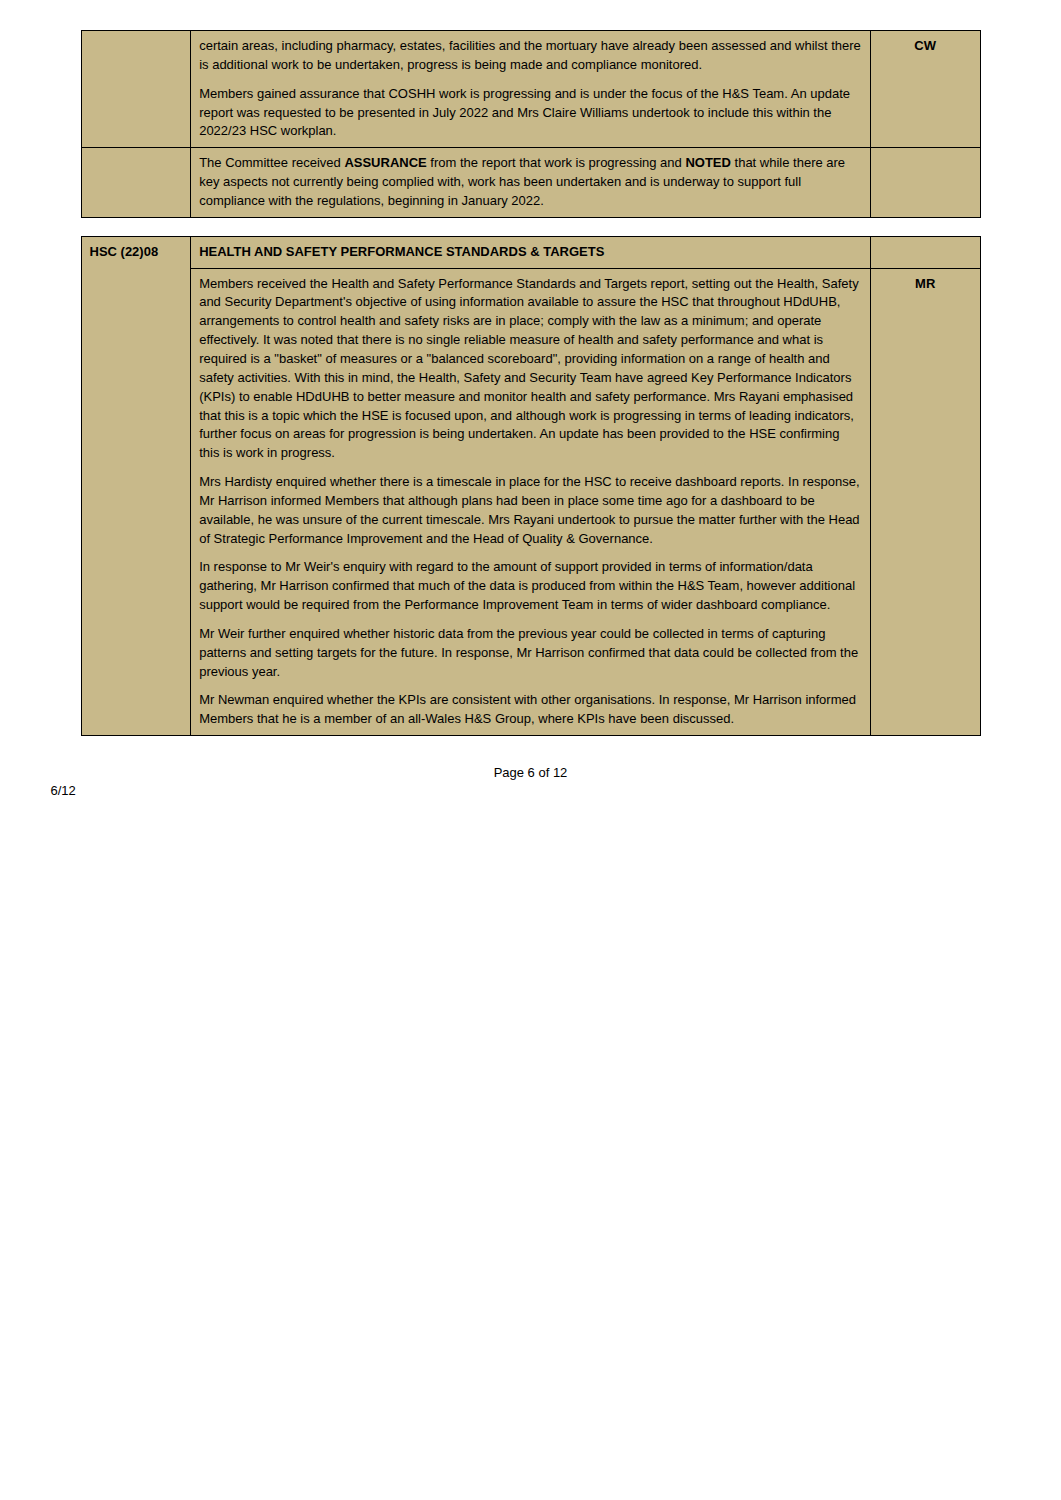| | certain areas, including pharmacy, estates, facilities and the mortuary have already been assessed and whilst there is additional work to be undertaken, progress is being made and compliance monitored. Members gained assurance that COSHH work is progressing and is under the focus of the H&S Team. An update report was requested to be presented in July 2022 and Mrs Claire Williams undertook to include this within the 2022/23 HSC workplan. | CW |
| | The Committee received ASSURANCE from the report that work is progressing and NOTED that while there are key aspects not currently being complied with, work has been undertaken and is underway to support full compliance with the regulations, beginning in January 2022. | |
| HSC (22)08 | HEALTH AND SAFETY PERFORMANCE STANDARDS & TARGETS | |
| Members received the Health and Safety Performance Standards and Targets report, setting out the Health, Safety and Security Department's objective of using information available to assure the HSC that throughout HDdUHB, arrangements to control health and safety risks are in place; comply with the law as a minimum; and operate effectively. It was noted that there is no single reliable measure of health and safety performance and what is required is a "basket" of measures or a "balanced scoreboard", providing information on a range of health and safety activities. With this in mind, the Health, Safety and Security Team have agreed Key Performance Indicators (KPIs) to enable HDdUHB to better measure and monitor health and safety performance. Mrs Rayani emphasised that this is a topic which the HSE is focused upon, and although work is progressing in terms of leading indicators, further focus on areas for progression is being undertaken. An update has been provided to the HSE confirming this is work in progress. Mrs Hardisty enquired whether there is a timescale in place for the HSC to receive dashboard reports. In response, Mr Harrison informed Members that although plans had been in place some time ago for a dashboard to be available, he was unsure of the current timescale. Mrs Rayani undertook to pursue the matter further with the Head of Strategic Performance Improvement and the Head of Quality & Governance. In response to Mr Weir's enquiry with regard to the amount of support provided in terms of information/data gathering, Mr Harrison confirmed that much of the data is produced from within the H&S Team, however additional support would be required from the Performance Improvement Team in terms of wider dashboard compliance. Mr Weir further enquired whether historic data from the previous year could be collected in terms of capturing patterns and setting targets for the future. In response, Mr Harrison confirmed that data could be collected from the previous year. Mr Newman enquired whether the KPIs are consistent with other organisations. In response, Mr Harrison informed Members that he is a member of an all-Wales H&S Group, where KPIs have been discussed. | MR |
Page 6 of 12
6/12